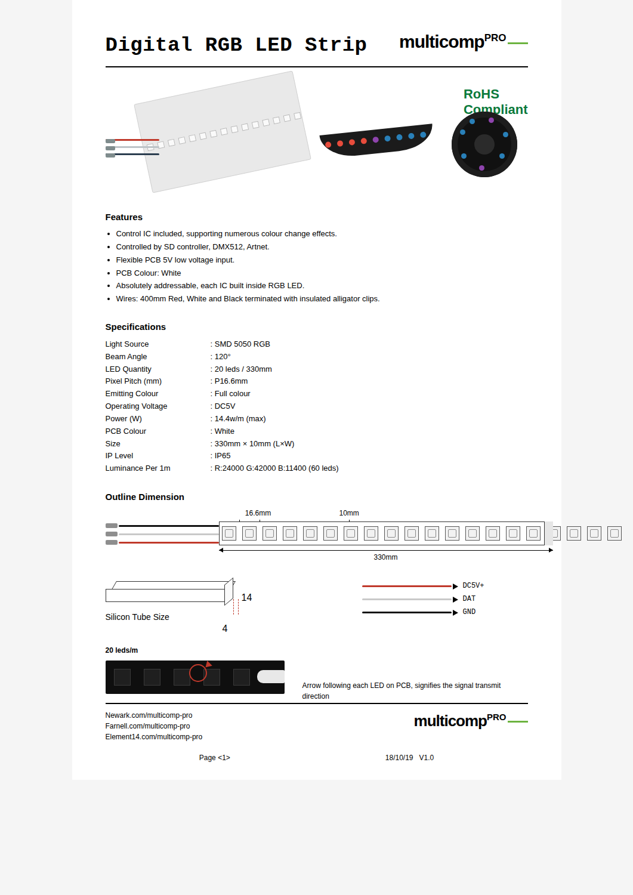Digital RGB LED Strip
multicompPRO
RoHS
Compliant
Features
Control IC included, supporting numerous colour change effects.
Controlled by SD controller, DMX512, Artnet.
Flexible PCB 5V low voltage input.
PCB Colour: White
Absolutely addressable, each IC built inside RGB LED.
Wires: 400mm Red, White and Black terminated with insulated alligator clips.
Specifications
| Light Source | : SMD 5050 RGB |
| Beam Angle | : 120° |
| LED Quantity | : 20 leds / 330mm |
| Pixel Pitch (mm) | : P16.6mm |
| Emitting Colour | : Full colour |
| Operating Voltage | : DC5V |
| Power (W) | : 14.4w/m (max) |
| PCB Colour | : White |
| Size | : 330mm × 10mm (L×W) |
| IP Level | : IP65 |
| Luminance Per 1m | : R:24000 G:42000 B:11400 (60 leds) |
Outline Dimension
16.6mm
10mm
330mm
14
4
Silicon Tube Size
DC5V+
DAT
GND
20 leds/m
Arrow following each LED on PCB, signifies the signal transmit direction
Newark.com/multicomp-pro
Farnell.com/multicomp-pro
Element14.com/multicomp-pro
multicompPRO
Page <1> 18/10/19 V1.0